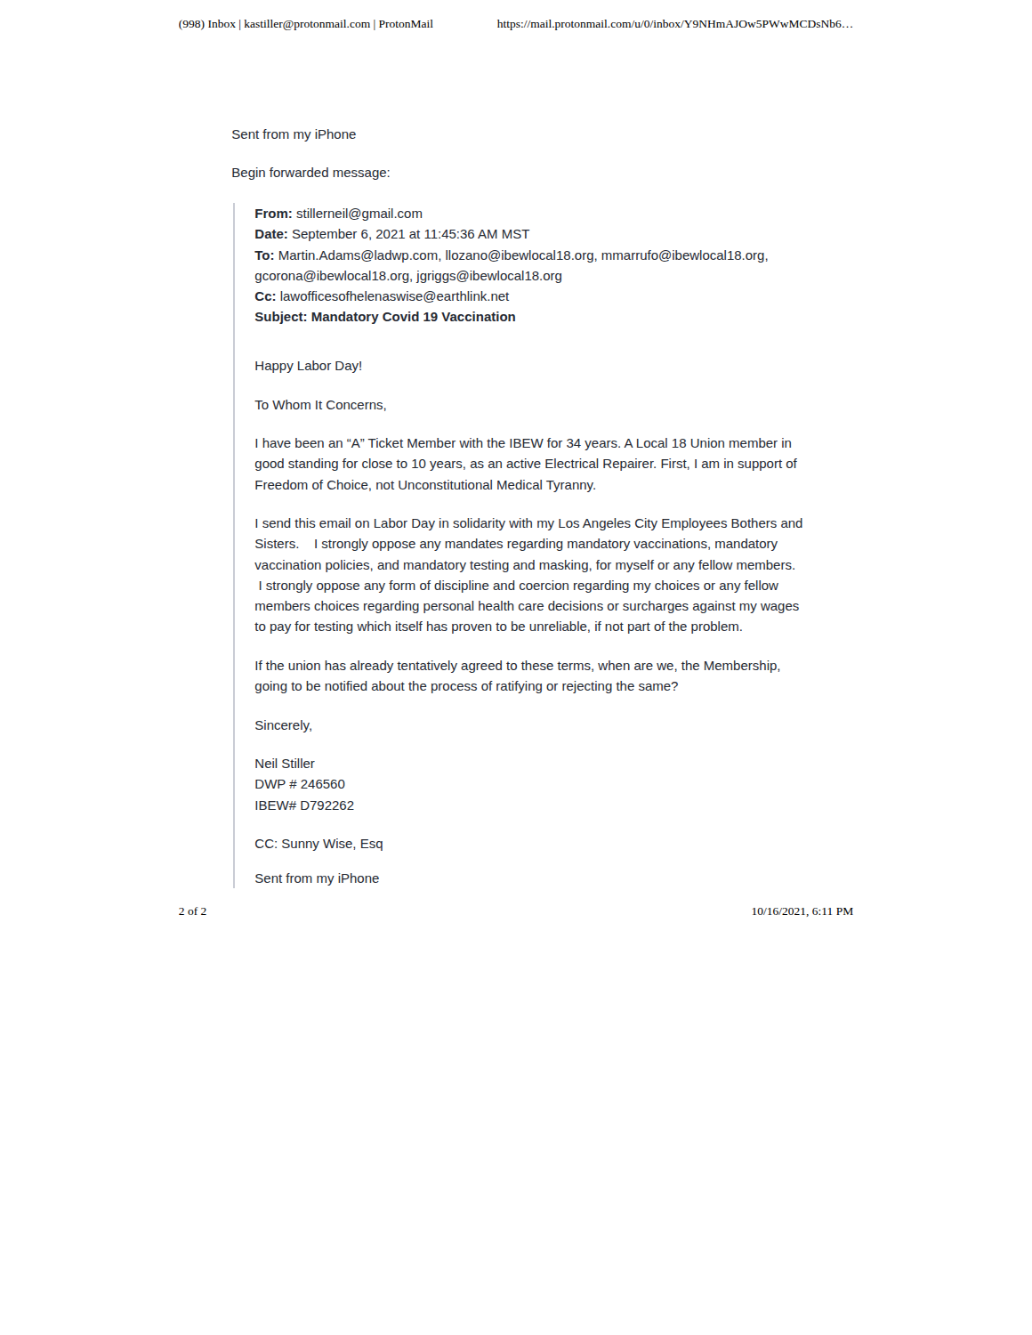(998) Inbox | kastiller@protonmail.com | ProtonMail https://mail.protonmail.com/u/0/inbox/Y9NHmAJOw5PWwMCDsNb6…
Sent from my iPhone
Begin forwarded message:
From: stillerneil@gmail.com
Date: September 6, 2021 at 11:45:36 AM MST
To: Martin.Adams@ladwp.com, llozano@ibewlocal18.org, mmarrufo@ibewlocal18.org, gcorona@ibewlocal18.org, jgriggs@ibewlocal18.org
Cc: lawofficesofhelenaswise@earthlink.net
Subject: Mandatory Covid 19 Vaccination
Happy Labor Day!
To Whom It Concerns,
I have been an “A” Ticket Member with the IBEW for 34 years. A Local 18 Union member in good standing for close to 10 years, as an active Electrical Repairer. First, I am in support of Freedom of Choice, not Unconstitutional Medical Tyranny.
I send this email on Labor Day in solidarity with my Los Angeles City Employees Bothers and Sisters. I strongly oppose any mandates regarding mandatory vaccinations, mandatory vaccination policies, and mandatory testing and masking, for myself or any fellow members. I strongly oppose any form of discipline and coercion regarding my choices or any fellow members choices regarding personal health care decisions or surcharges against my wages to pay for testing which itself has proven to be unreliable, if not part of the problem.
If the union has already tentatively agreed to these terms, when are we, the Membership, going to be notified about the process of ratifying or rejecting the same?
Sincerely,
Neil Stiller
DWP # 246560
IBEW# D792262
CC: Sunny Wise, Esq
Sent from my iPhone
2 of 2 10/16/2021, 6:11 PM